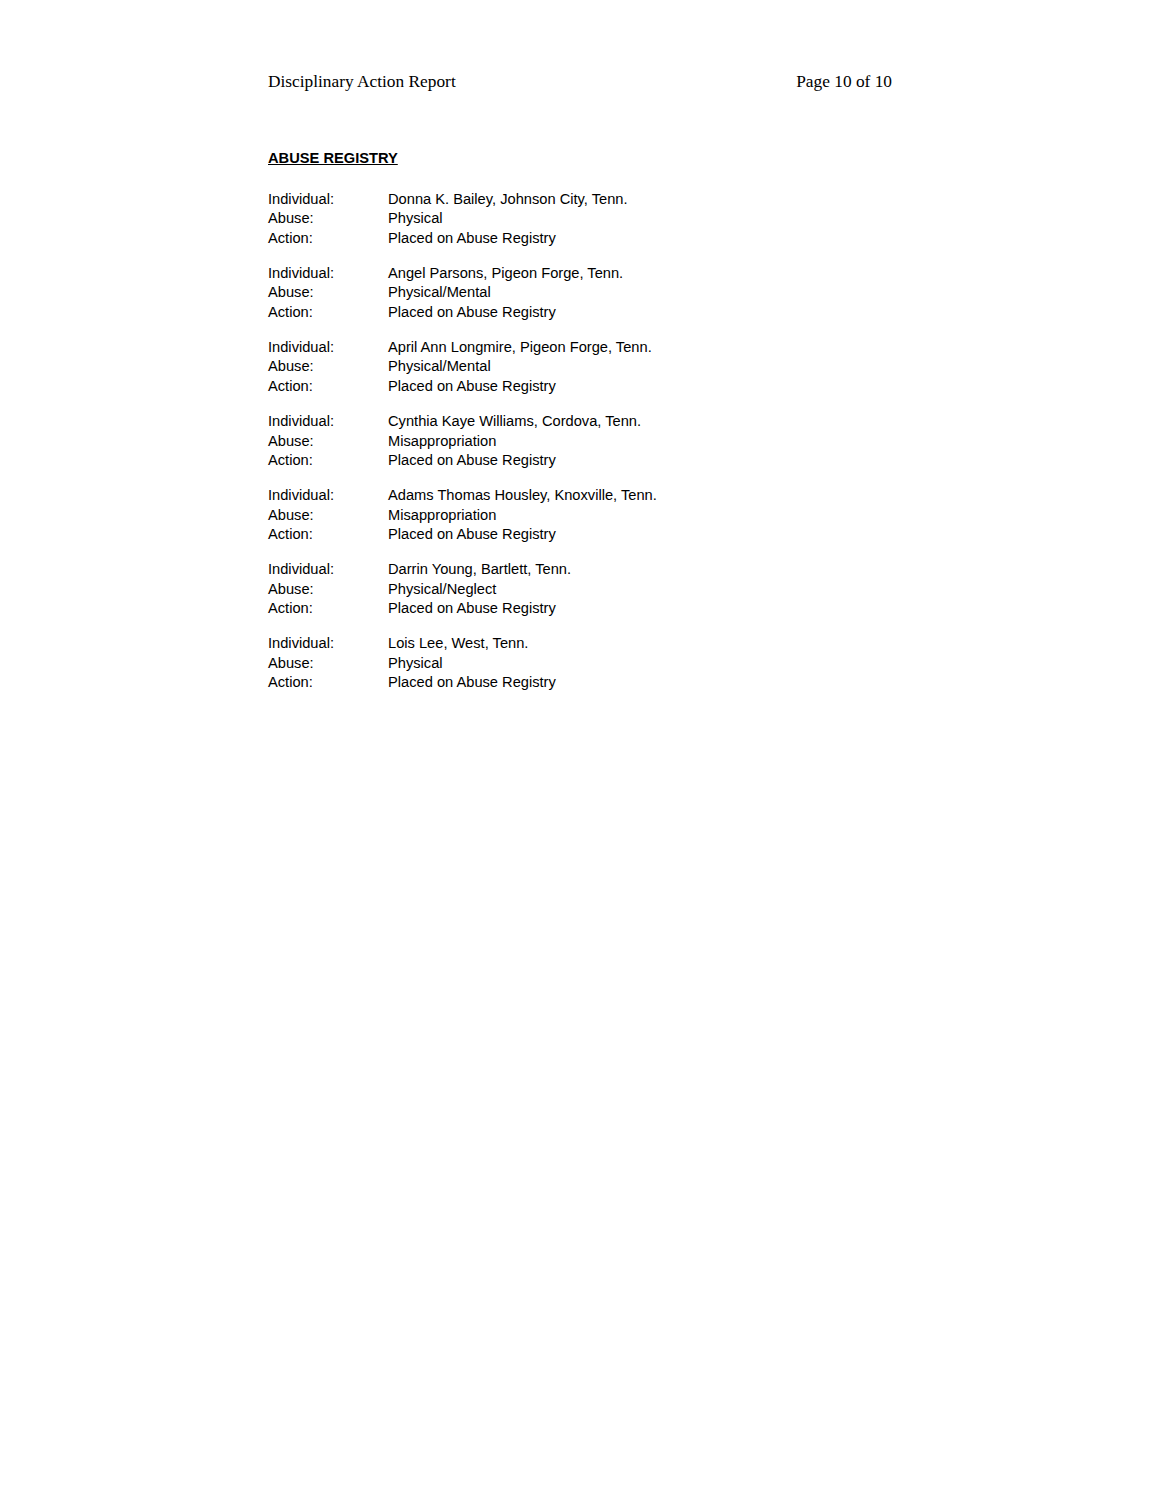Disciplinary Action Report Page 10 of 10
ABUSE REGISTRY
| Individual: | Donna K. Bailey, Johnson City, Tenn. |
| Abuse: | Physical |
| Action: | Placed on Abuse Registry |
| Individual: | Angel Parsons, Pigeon Forge, Tenn. |
| Abuse: | Physical/Mental |
| Action: | Placed on Abuse Registry |
| Individual: | April Ann Longmire, Pigeon Forge, Tenn. |
| Abuse: | Physical/Mental |
| Action: | Placed on Abuse Registry |
| Individual: | Cynthia Kaye Williams, Cordova, Tenn. |
| Abuse: | Misappropriation |
| Action: | Placed on Abuse Registry |
| Individual: | Adams Thomas Housley, Knoxville, Tenn. |
| Abuse: | Misappropriation |
| Action: | Placed on Abuse Registry |
| Individual: | Darrin Young, Bartlett, Tenn. |
| Abuse: | Physical/Neglect |
| Action: | Placed on Abuse Registry |
| Individual: | Lois Lee, West, Tenn. |
| Abuse: | Physical |
| Action: | Placed on Abuse Registry |